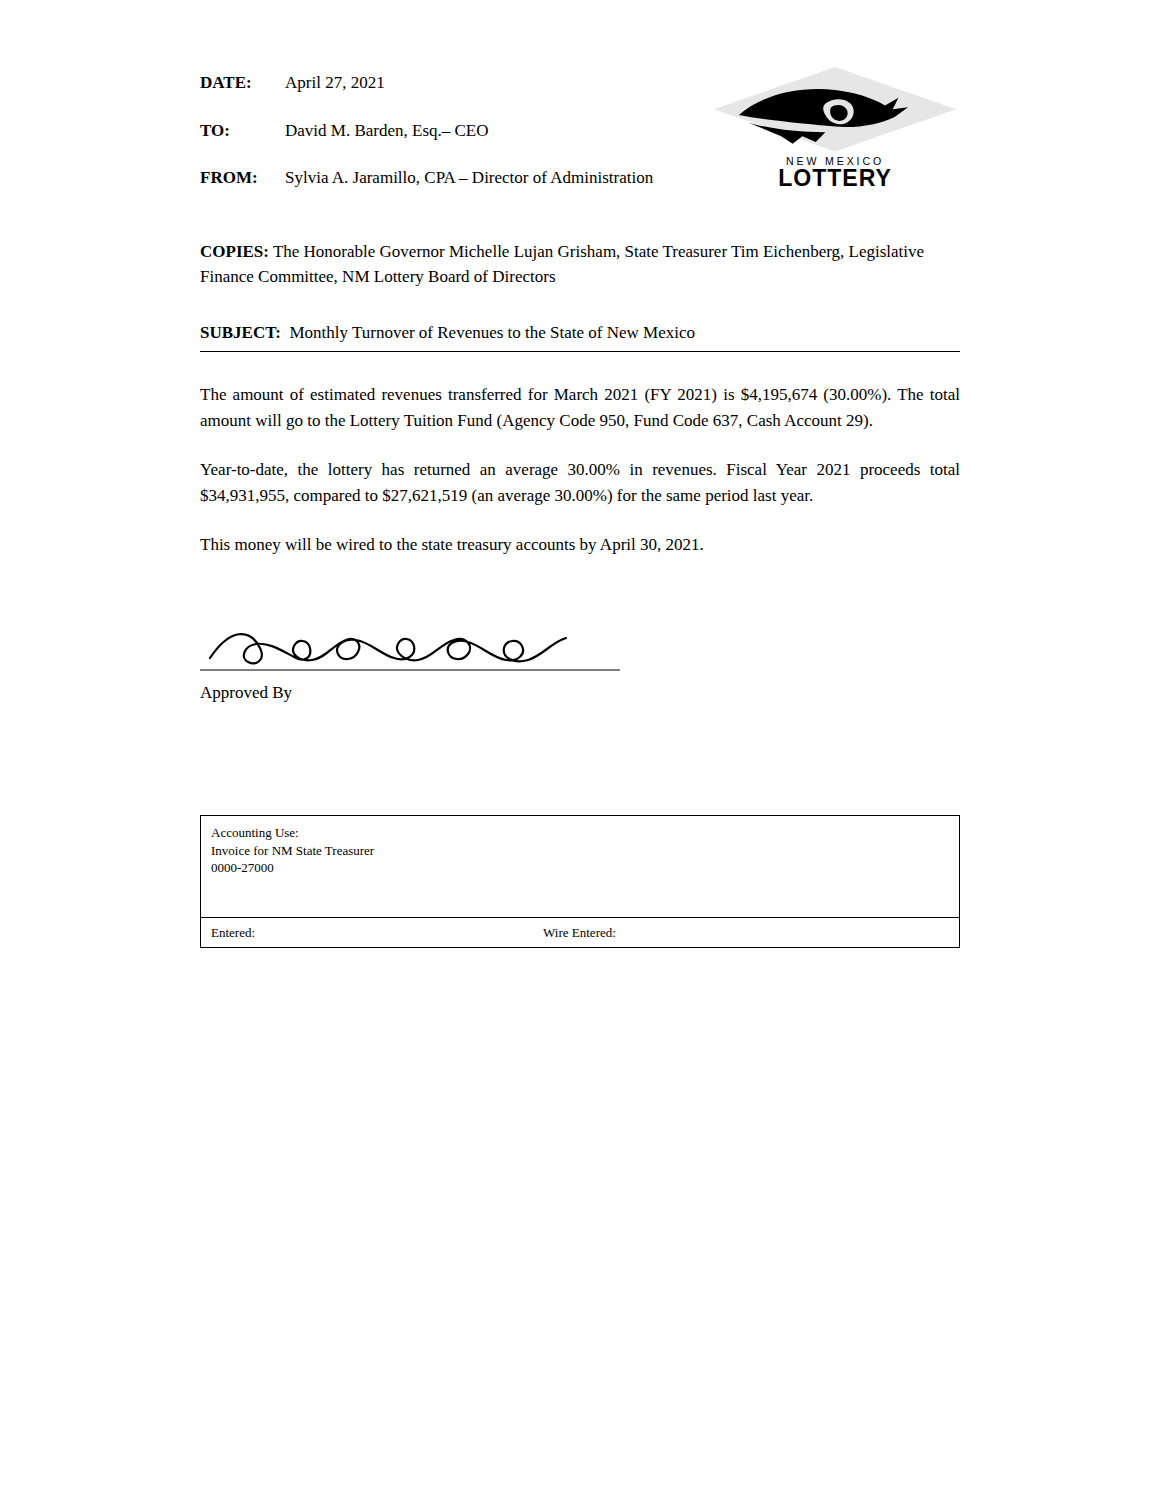DATE: April 27, 2021
TO: David M. Barden, Esq.– CEO
FROM: Sylvia A. Jaramillo, CPA – Director of Administration
NEW MEXICO LOTTERY
COPIES: The Honorable Governor Michelle Lujan Grisham, State Treasurer Tim Eichenberg, Legislative Finance Committee, NM Lottery Board of Directors
SUBJECT: Monthly Turnover of Revenues to the State of New Mexico
The amount of estimated revenues transferred for March 2021 (FY 2021) is $4,195,674 (30.00%). The total amount will go to the Lottery Tuition Fund (Agency Code 950, Fund Code 637, Cash Account 29).
Year-to-date, the lottery has returned an average 30.00% in revenues. Fiscal Year 2021 proceeds total $34,931,955, compared to $27,621,519 (an average 30.00%) for the same period last year.
This money will be wired to the state treasury accounts by April 30, 2021.
Approved By
Accounting Use:
Invoice for NM State Treasurer
0000-27000
Entered:
Wire Entered: